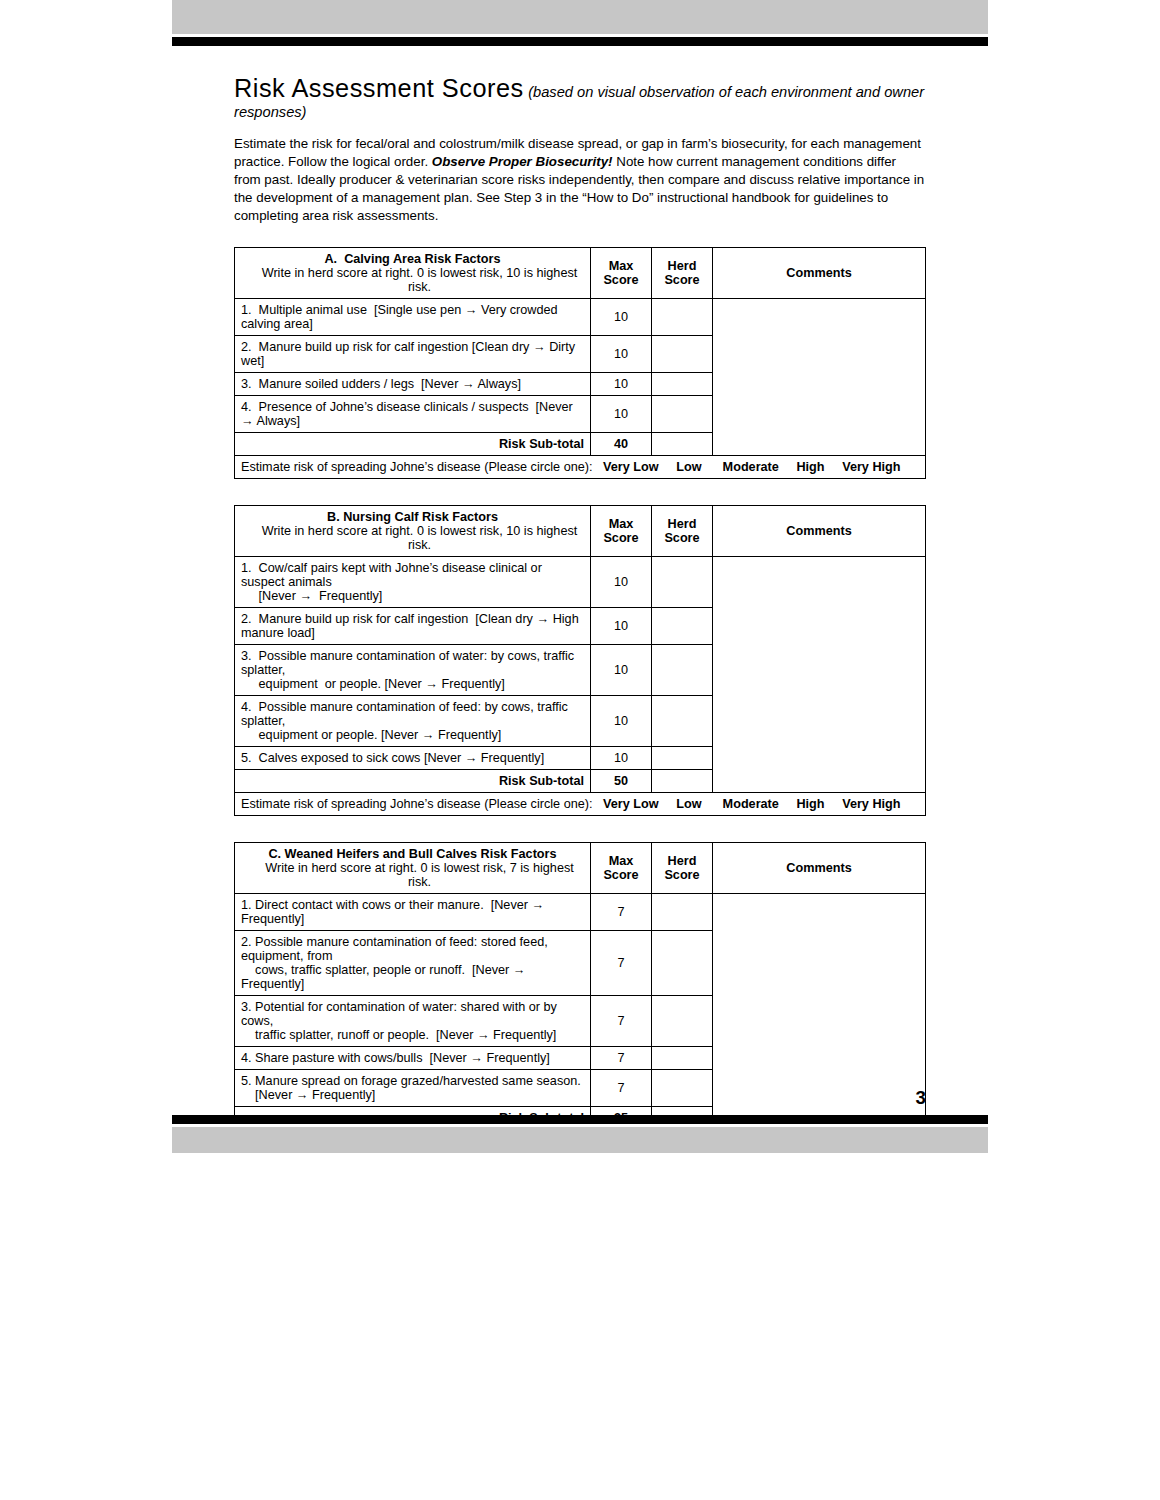Risk Assessment Scores
(based on visual observation of each environment and owner responses)
Estimate the risk for fecal/oral and colostrum/milk disease spread, or gap in farm’s biosecurity, for each management practice. Follow the logical order. Observe Proper Biosecurity! Note how current management conditions differ from past. Ideally producer & veterinarian score risks independently, then compare and discuss relative importance in the development of a management plan. See Step 3 in the “How to Do” instructional handbook for guidelines to completing area risk assessments.
| A. Calving Area Risk Factors Write in herd score at right. 0 is lowest risk, 10 is highest risk. | Max Score | Herd Score | Comments |
| --- | --- | --- | --- |
| 1. Multiple animal use [Single use pen → Very crowded calving area] | 10 | | |
| 2. Manure build up risk for calf ingestion [Clean dry → Dirty wet] | 10 | |
| 3. Manure soiled udders / legs [Never → Always] | 10 | |
| 4. Presence of Johne’s disease clinicals / suspects [Never → Always] | 10 | |
| Risk Sub-total | 40 | |
| Estimate risk of spreading Johne’s disease (Please circle one): Very Low Low Moderate High Very High |
| B. Nursing Calf Risk Factors Write in herd score at right. 0 is lowest risk, 10 is highest risk. | Max Score | Herd Score | Comments |
| --- | --- | --- | --- |
| 1. Cow/calf pairs kept with Johne’s disease clinical or suspect animals [Never → Frequently] | 10 | | |
| 2. Manure build up risk for calf ingestion [Clean dry → High manure load] | 10 | |
| 3. Possible manure contamination of water: by cows, traffic splatter, equipment or people. [Never → Frequently] | 10 | |
| 4. Possible manure contamination of feed: by cows, traffic splatter, equipment or people. [Never → Frequently] | 10 | |
| 5. Calves exposed to sick cows [Never → Frequently] | 10 | |
| Risk Sub-total | 50 | |
| Estimate risk of spreading Johne’s disease (Please circle one): Very Low Low Moderate High Very High |
| C. Weaned Heifers and Bull Calves Risk Factors Write in herd score at right. 0 is lowest risk, 7 is highest risk. | Max Score | Herd Score | Comments |
| --- | --- | --- | --- |
| 1. Direct contact with cows or their manure. [Never → Frequently] | 7 | | |
| 2. Possible manure contamination of feed: stored feed, equipment, from cows, traffic splatter, people or runoff. [Never → Frequently] | 7 | |
| 3. Potential for contamination of water: shared with or by cows, traffic splatter, runoff or people. [Never → Frequently] | 7 | |
| 4. Share pasture with cows/bulls [Never → Frequently] | 7 | |
| 5. Manure spread on forage grazed/harvested same season. [Never → Frequently] | 7 | |
| Risk Sub-total | 35 | |
| Estimate risk of spreading Johne’s disease (Please circle one): Very Low Low Moderate High Very High |
3